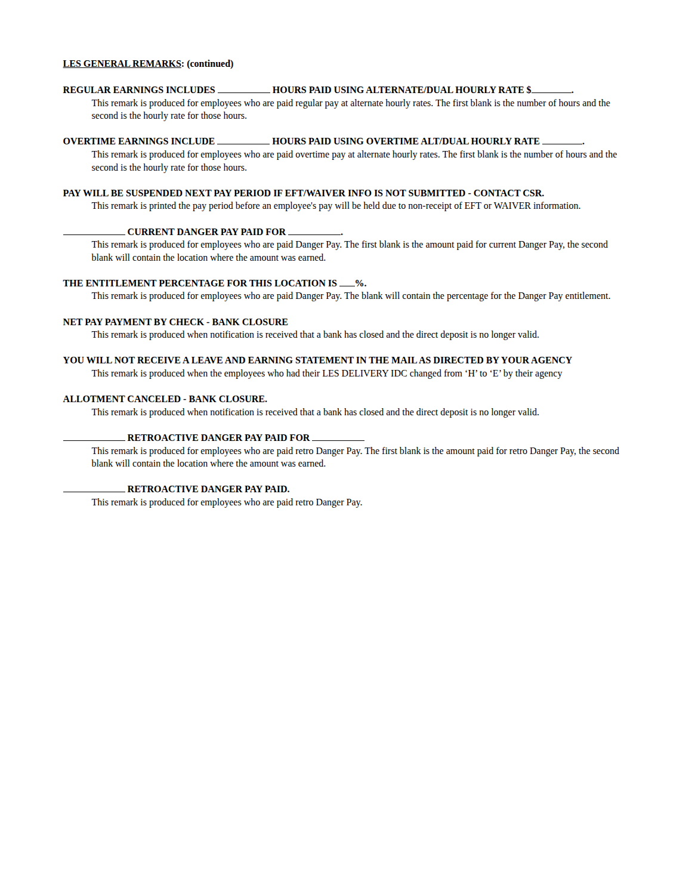LES GENERAL REMARKS: (continued)
REGULAR EARNINGS INCLUDES HOURS PAID USING ALTERNATE/DUAL HOURLY RATE $ .
This remark is produced for employees who are paid regular pay at alternate hourly rates. The first blank is the number of hours and the second is the hourly rate for those hours.
OVERTIME EARNINGS INCLUDE HOURS PAID USING OVERTIME ALT/DUAL HOURLY RATE .
This remark is produced for employees who are paid overtime pay at alternate hourly rates. The first blank is the number of hours and the second is the hourly rate for those hours.
PAY WILL BE SUSPENDED NEXT PAY PERIOD IF EFT/WAIVER INFO IS NOT SUBMITTED - CONTACT CSR.
This remark is printed the pay period before an employee's pay will be held due to non-receipt of EFT or WAIVER information.
CURRENT DANGER PAY PAID FOR .
This remark is produced for employees who are paid Danger Pay. The first blank is the amount paid for current Danger Pay, the second blank will contain the location where the amount was earned.
THE ENTITLEMENT PERCENTAGE FOR THIS LOCATION IS %.
This remark is produced for employees who are paid Danger Pay. The blank will contain the percentage for the Danger Pay entitlement.
NET PAY PAYMENT BY CHECK - BANK CLOSURE
This remark is produced when notification is received that a bank has closed and the direct deposit is no longer valid.
YOU WILL NOT RECEIVE A LEAVE AND EARNING STATEMENT IN THE MAIL AS DIRECTED BY YOUR AGENCY
This remark is produced when the employees who had their LES DELIVERY IDC changed from ‘H’ to ‘E’ by their agency
ALLOTMENT CANCELED - BANK CLOSURE.
This remark is produced when notification is received that a bank has closed and the direct deposit is no longer valid.
RETROACTIVE DANGER PAY PAID FOR
This remark is produced for employees who are paid retro Danger Pay. The first blank is the amount paid for retro Danger Pay, the second blank will contain the location where the amount was earned.
RETROACTIVE DANGER PAY PAID.
This remark is produced for employees who are paid retro Danger Pay.